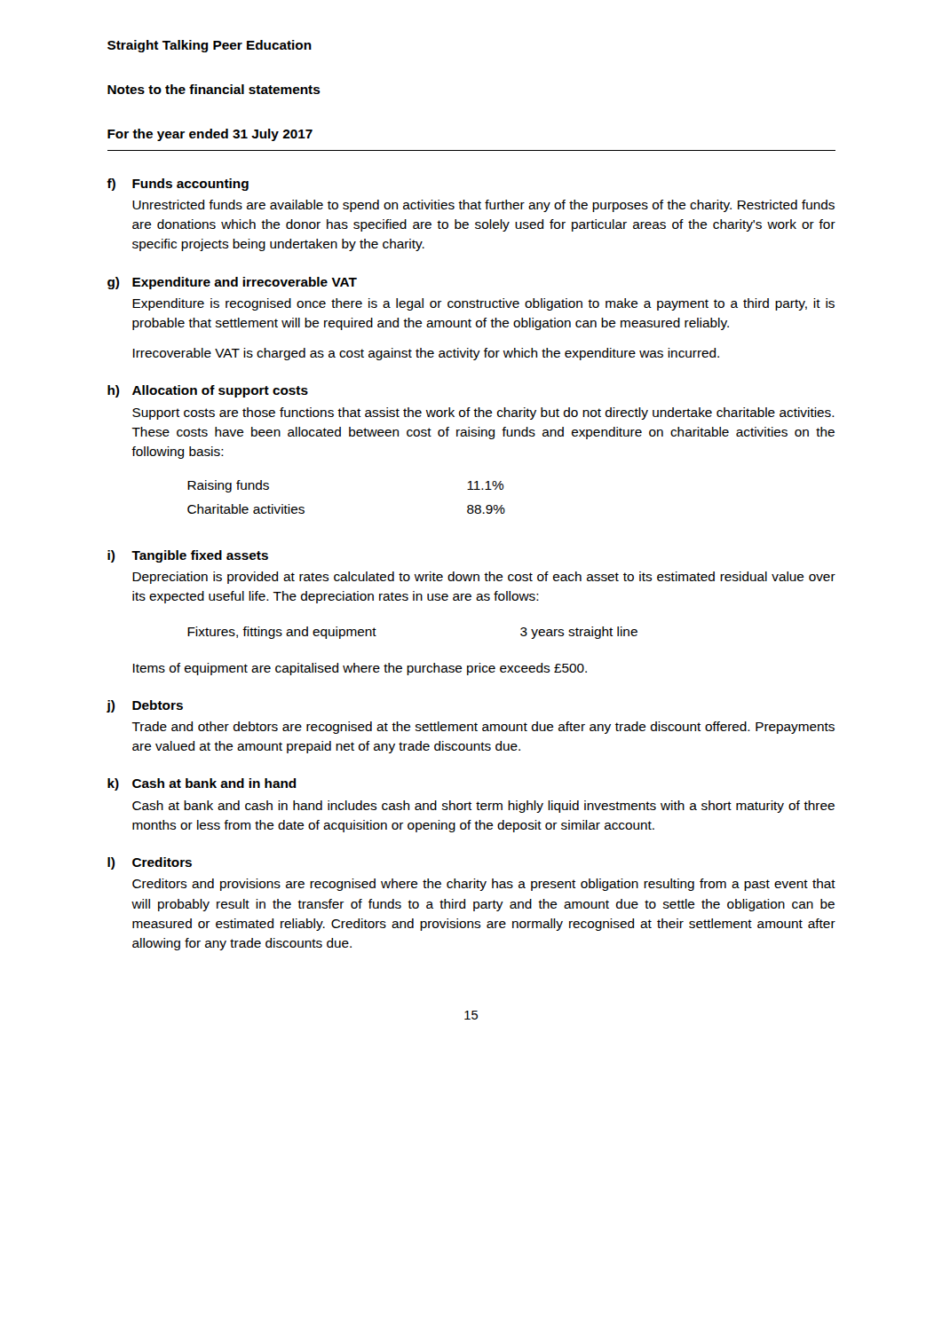Straight Talking Peer Education
Notes to the financial statements
For the year ended 31 July 2017
f)
Funds accounting
Unrestricted funds are available to spend on activities that further any of the purposes of the charity. Restricted funds are donations which the donor has specified are to be solely used for particular areas of the charity's work or for specific projects being undertaken by the charity.
g)
Expenditure and irrecoverable VAT
Expenditure is recognised once there is a legal or constructive obligation to make a payment to a third party, it is probable that settlement will be required and the amount of the obligation can be measured reliably.
Irrecoverable VAT is charged as a cost against the activity for which the expenditure was incurred.
h)
Allocation of support costs
Support costs are those functions that assist the work of the charity but do not directly undertake charitable activities. These costs have been allocated between cost of raising funds and expenditure on charitable activities on the following basis:
| Raising funds | 11.1% |
| Charitable activities | 88.9% |
i)
Tangible fixed assets
Depreciation is provided at rates calculated to write down the cost of each asset to its estimated residual value over its expected useful life. The depreciation rates in use are as follows:
| Fixtures, fittings and equipment | 3 years straight line |
Items of equipment are capitalised where the purchase price exceeds £500.
j)
Debtors
Trade and other debtors are recognised at the settlement amount due after any trade discount offered. Prepayments are valued at the amount prepaid net of any trade discounts due.
k)
Cash at bank and in hand
Cash at bank and cash in hand includes cash and short term highly liquid investments with a short maturity of three months or less from the date of acquisition or opening of the deposit or similar account.
l)
Creditors
Creditors and provisions are recognised where the charity has a present obligation resulting from a past event that will probably result in the transfer of funds to a third party and the amount due to settle the obligation can be measured or estimated reliably. Creditors and provisions are normally recognised at their settlement amount after allowing for any trade discounts due.
15